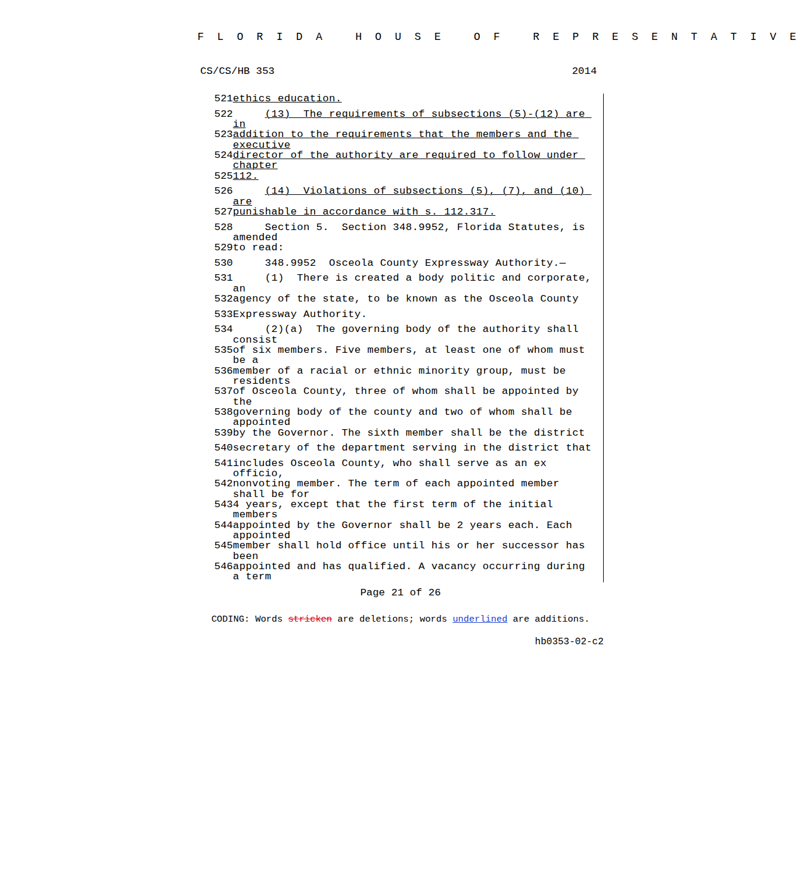F L O R I D A H O U S E O F R E P R E S E N T A T I V E S
CS/CS/HB 353 2014
| 521 | ethics education. |
| 522 | (13) The requirements of subsections (5)-(12) are in |
| 523 | addition to the requirements that the members and the executive |
| 524 | director of the authority are required to follow under chapter |
| 525 | 112. |
| 526 | (14) Violations of subsections (5), (7), and (10) are |
| 527 | punishable in accordance with s. 112.317. |
| 528 | Section 5. Section 348.9952, Florida Statutes, is amended |
| 529 | to read: |
| 530 | 348.9952 Osceola County Expressway Authority.— |
| 531 | (1) There is created a body politic and corporate, an |
| 532 | agency of the state, to be known as the Osceola County |
| 533 | Expressway Authority. |
| 534 | (2)(a) The governing body of the authority shall consist |
| 535 | of six members. Five members, at least one of whom must be a |
| 536 | member of a racial or ethnic minority group, must be residents |
| 537 | of Osceola County, three of whom shall be appointed by the |
| 538 | governing body of the county and two of whom shall be appointed |
| 539 | by the Governor. The sixth member shall be the district |
| 540 | secretary of the department serving in the district that |
| 541 | includes Osceola County, who shall serve as an ex officio, |
| 542 | nonvoting member. The term of each appointed member shall be for |
| 543 | 4 years, except that the first term of the initial members |
| 544 | appointed by the Governor shall be 2 years each. Each appointed |
| 545 | member shall hold office until his or her successor has been |
| 546 | appointed and has qualified. A vacancy occurring during a term |
Page 21 of 26
CODING: Words stricken are deletions; words underlined are additions.
hb0353-02-c2